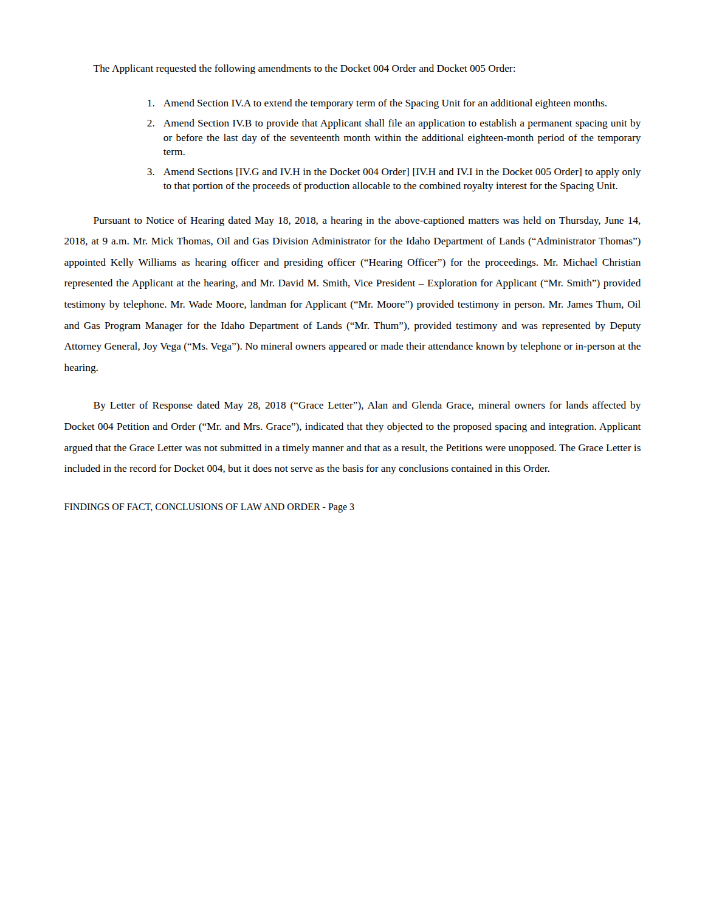The Applicant requested the following amendments to the Docket 004 Order and Docket 005 Order:
Amend Section IV.A to extend the temporary term of the Spacing Unit for an additional eighteen months.
Amend Section IV.B to provide that Applicant shall file an application to establish a permanent spacing unit by or before the last day of the seventeenth month within the additional eighteen-month period of the temporary term.
Amend Sections [IV.G and IV.H in the Docket 004 Order] [IV.H and IV.I in the Docket 005 Order] to apply only to that portion of the proceeds of production allocable to the combined royalty interest for the Spacing Unit.
Pursuant to Notice of Hearing dated May 18, 2018, a hearing in the above-captioned matters was held on Thursday, June 14, 2018, at 9 a.m. Mr. Mick Thomas, Oil and Gas Division Administrator for the Idaho Department of Lands (“Administrator Thomas”) appointed Kelly Williams as hearing officer and presiding officer (“Hearing Officer”) for the proceedings. Mr. Michael Christian represented the Applicant at the hearing, and Mr. David M. Smith, Vice President – Exploration for Applicant (“Mr. Smith”) provided testimony by telephone. Mr. Wade Moore, landman for Applicant (“Mr. Moore”) provided testimony in person. Mr. James Thum, Oil and Gas Program Manager for the Idaho Department of Lands (“Mr. Thum”), provided testimony and was represented by Deputy Attorney General, Joy Vega (“Ms. Vega”). No mineral owners appeared or made their attendance known by telephone or in-person at the hearing.
By Letter of Response dated May 28, 2018 (“Grace Letter”), Alan and Glenda Grace, mineral owners for lands affected by Docket 004 Petition and Order (“Mr. and Mrs. Grace”), indicated that they objected to the proposed spacing and integration. Applicant argued that the Grace Letter was not submitted in a timely manner and that as a result, the Petitions were unopposed. The Grace Letter is included in the record for Docket 004, but it does not serve as the basis for any conclusions contained in this Order.
FINDINGS OF FACT, CONCLUSIONS OF LAW AND ORDER - Page 3